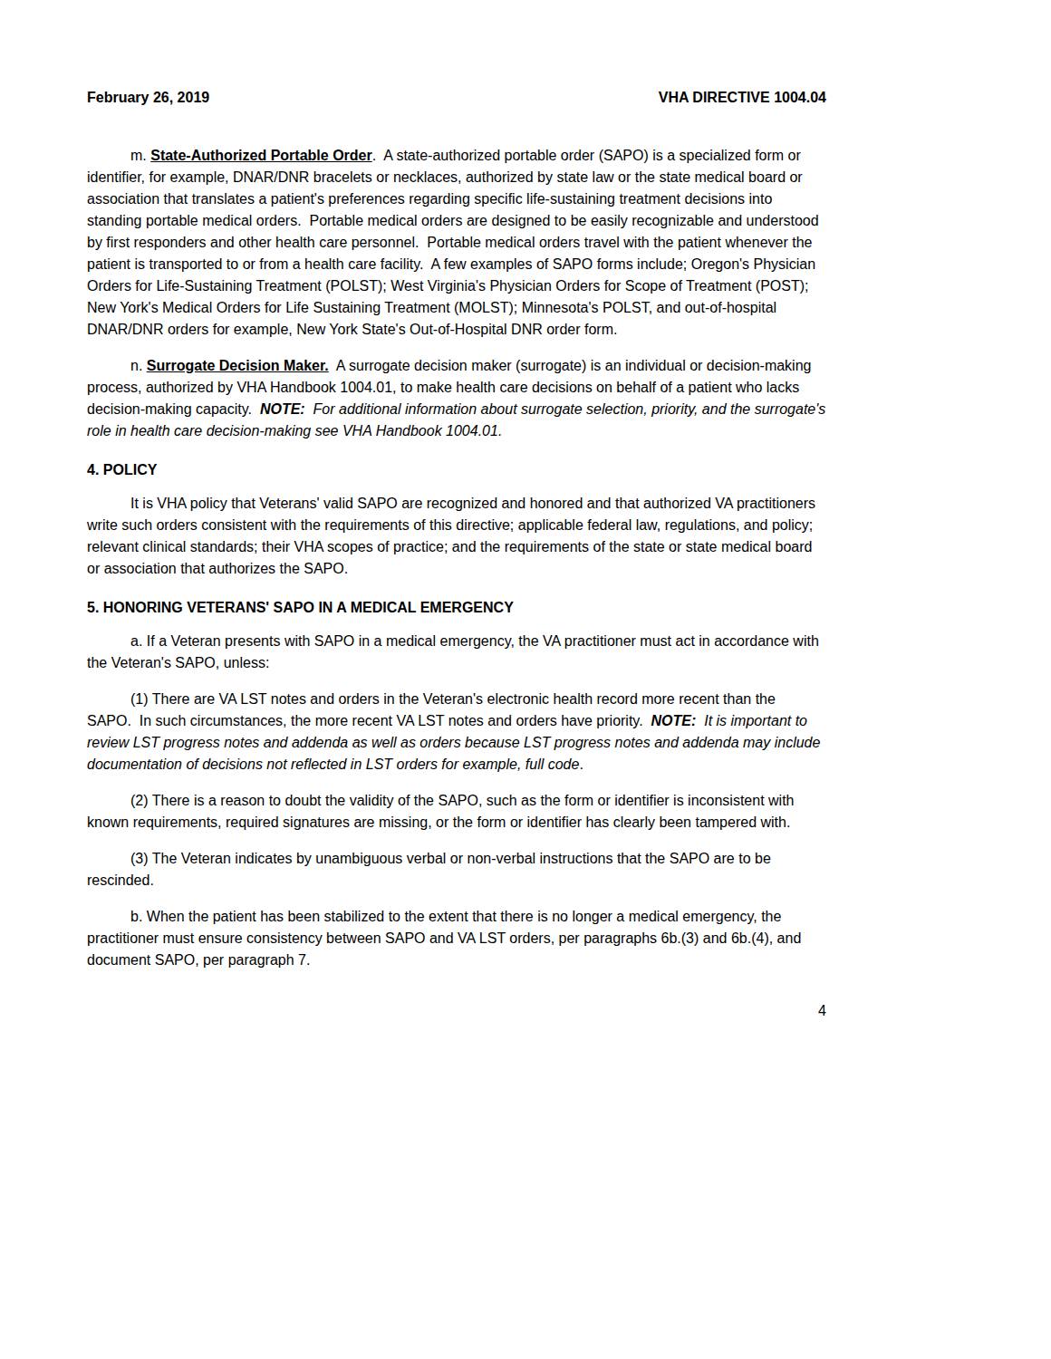February 26, 2019 VHA DIRECTIVE 1004.04
m. State-Authorized Portable Order. A state-authorized portable order (SAPO) is a specialized form or identifier, for example, DNAR/DNR bracelets or necklaces, authorized by state law or the state medical board or association that translates a patient's preferences regarding specific life-sustaining treatment decisions into standing portable medical orders. Portable medical orders are designed to be easily recognizable and understood by first responders and other health care personnel. Portable medical orders travel with the patient whenever the patient is transported to or from a health care facility. A few examples of SAPO forms include; Oregon's Physician Orders for Life-Sustaining Treatment (POLST); West Virginia's Physician Orders for Scope of Treatment (POST); New York's Medical Orders for Life Sustaining Treatment (MOLST); Minnesota's POLST, and out-of-hospital DNAR/DNR orders for example, New York State's Out-of-Hospital DNR order form.
n. Surrogate Decision Maker. A surrogate decision maker (surrogate) is an individual or decision-making process, authorized by VHA Handbook 1004.01, to make health care decisions on behalf of a patient who lacks decision-making capacity. NOTE: For additional information about surrogate selection, priority, and the surrogate's role in health care decision-making see VHA Handbook 1004.01.
4. POLICY
It is VHA policy that Veterans' valid SAPO are recognized and honored and that authorized VA practitioners write such orders consistent with the requirements of this directive; applicable federal law, regulations, and policy; relevant clinical standards; their VHA scopes of practice; and the requirements of the state or state medical board or association that authorizes the SAPO.
5. HONORING VETERANS' SAPO IN A MEDICAL EMERGENCY
a. If a Veteran presents with SAPO in a medical emergency, the VA practitioner must act in accordance with the Veteran's SAPO, unless:
(1) There are VA LST notes and orders in the Veteran's electronic health record more recent than the SAPO. In such circumstances, the more recent VA LST notes and orders have priority. NOTE: It is important to review LST progress notes and addenda as well as orders because LST progress notes and addenda may include documentation of decisions not reflected in LST orders for example, full code.
(2) There is a reason to doubt the validity of the SAPO, such as the form or identifier is inconsistent with known requirements, required signatures are missing, or the form or identifier has clearly been tampered with.
(3) The Veteran indicates by unambiguous verbal or non-verbal instructions that the SAPO are to be rescinded.
b. When the patient has been stabilized to the extent that there is no longer a medical emergency, the practitioner must ensure consistency between SAPO and VA LST orders, per paragraphs 6b.(3) and 6b.(4), and document SAPO, per paragraph 7.
4